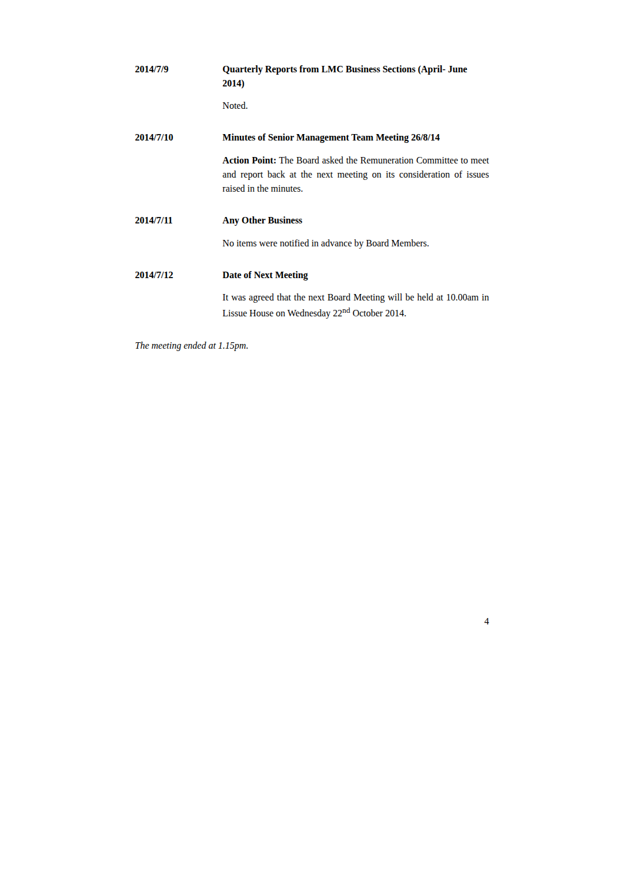2014/7/9
Quarterly Reports from LMC Business Sections (April- June 2014)
Noted.
2014/7/10
Minutes of Senior Management Team Meeting 26/8/14
Action Point: The Board asked the Remuneration Committee to meet and report back at the next meeting on its consideration of issues raised in the minutes.
2014/7/11
Any Other Business
No items were notified in advance by Board Members.
2014/7/12
Date of Next Meeting
It was agreed that the next Board Meeting will be held at 10.00am in Lissue House on Wednesday 22nd October 2014.
The meeting ended at 1.15pm.
4